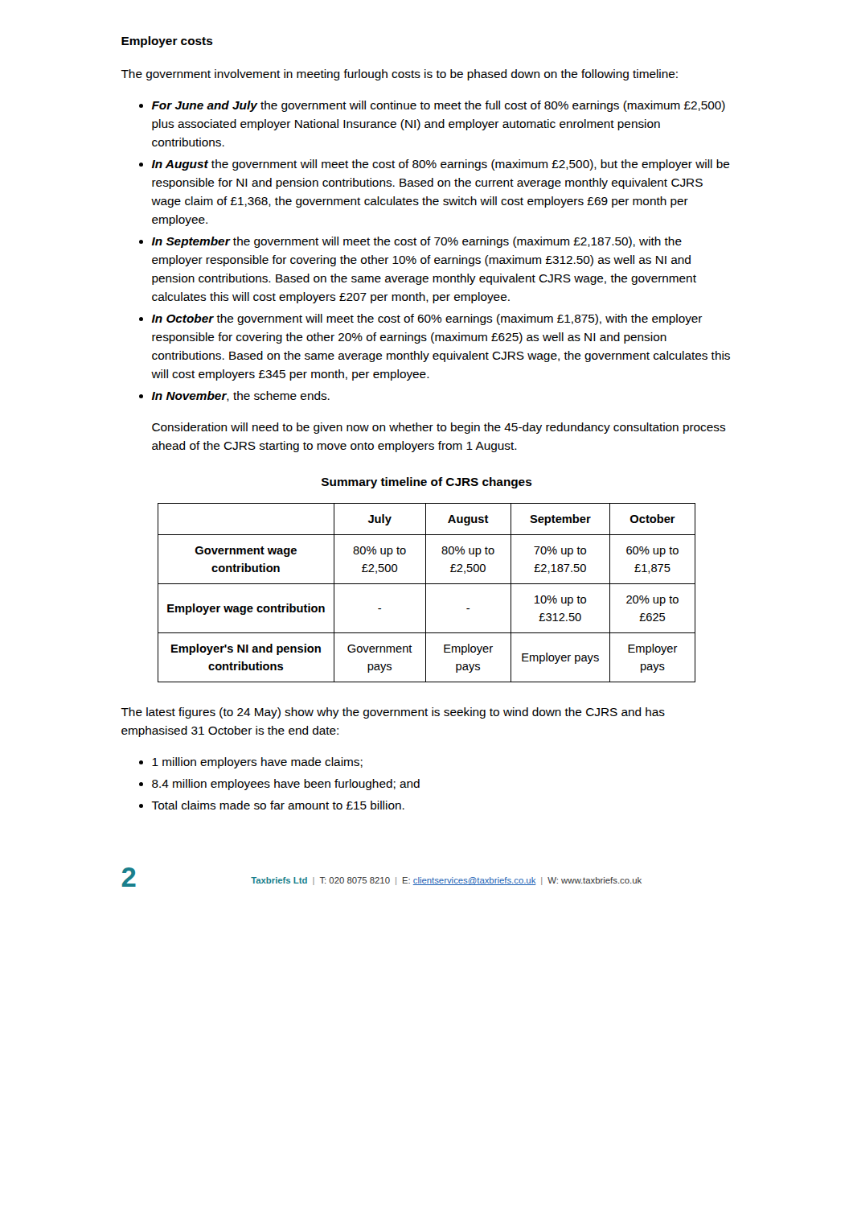Employer costs
The government involvement in meeting furlough costs is to be phased down on the following timeline:
For June and July the government will continue to meet the full cost of 80% earnings (maximum £2,500) plus associated employer National Insurance (NI) and employer automatic enrolment pension contributions.
In August the government will meet the cost of 80% earnings (maximum £2,500), but the employer will be responsible for NI and pension contributions. Based on the current average monthly equivalent CJRS wage claim of £1,368, the government calculates the switch will cost employers £69 per month per employee.
In September the government will meet the cost of 70% earnings (maximum £2,187.50), with the employer responsible for covering the other 10% of earnings (maximum £312.50) as well as NI and pension contributions. Based on the same average monthly equivalent CJRS wage, the government calculates this will cost employers £207 per month, per employee.
In October the government will meet the cost of 60% earnings (maximum £1,875), with the employer responsible for covering the other 20% of earnings (maximum £625) as well as NI and pension contributions. Based on the same average monthly equivalent CJRS wage, the government calculates this will cost employers £345 per month, per employee.
In November, the scheme ends.
Consideration will need to be given now on whether to begin the 45-day redundancy consultation process ahead of the CJRS starting to move onto employers from 1 August.
Summary timeline of CJRS changes
| | July | August | September | October |
| --- | --- | --- | --- | --- |
| Government wage contribution | 80% up to £2,500 | 80% up to £2,500 | 70% up to £2,187.50 | 60% up to £1,875 |
| Employer wage contribution | - | - | 10% up to £312.50 | 20% up to £625 |
| Employer's NI and pension contributions | Government pays | Employer pays | Employer pays | Employer pays |
The latest figures (to 24 May) show why the government is seeking to wind down the CJRS and has emphasised 31 October is the end date:
1 million employers have made claims;
8.4 million employees have been furloughed; and
Total claims made so far amount to £15 billion.
2
Taxbriefs Ltd|T: 020 8075 8210|E: clientservices@taxbriefs.co.uk|W: www.taxbriefs.co.uk